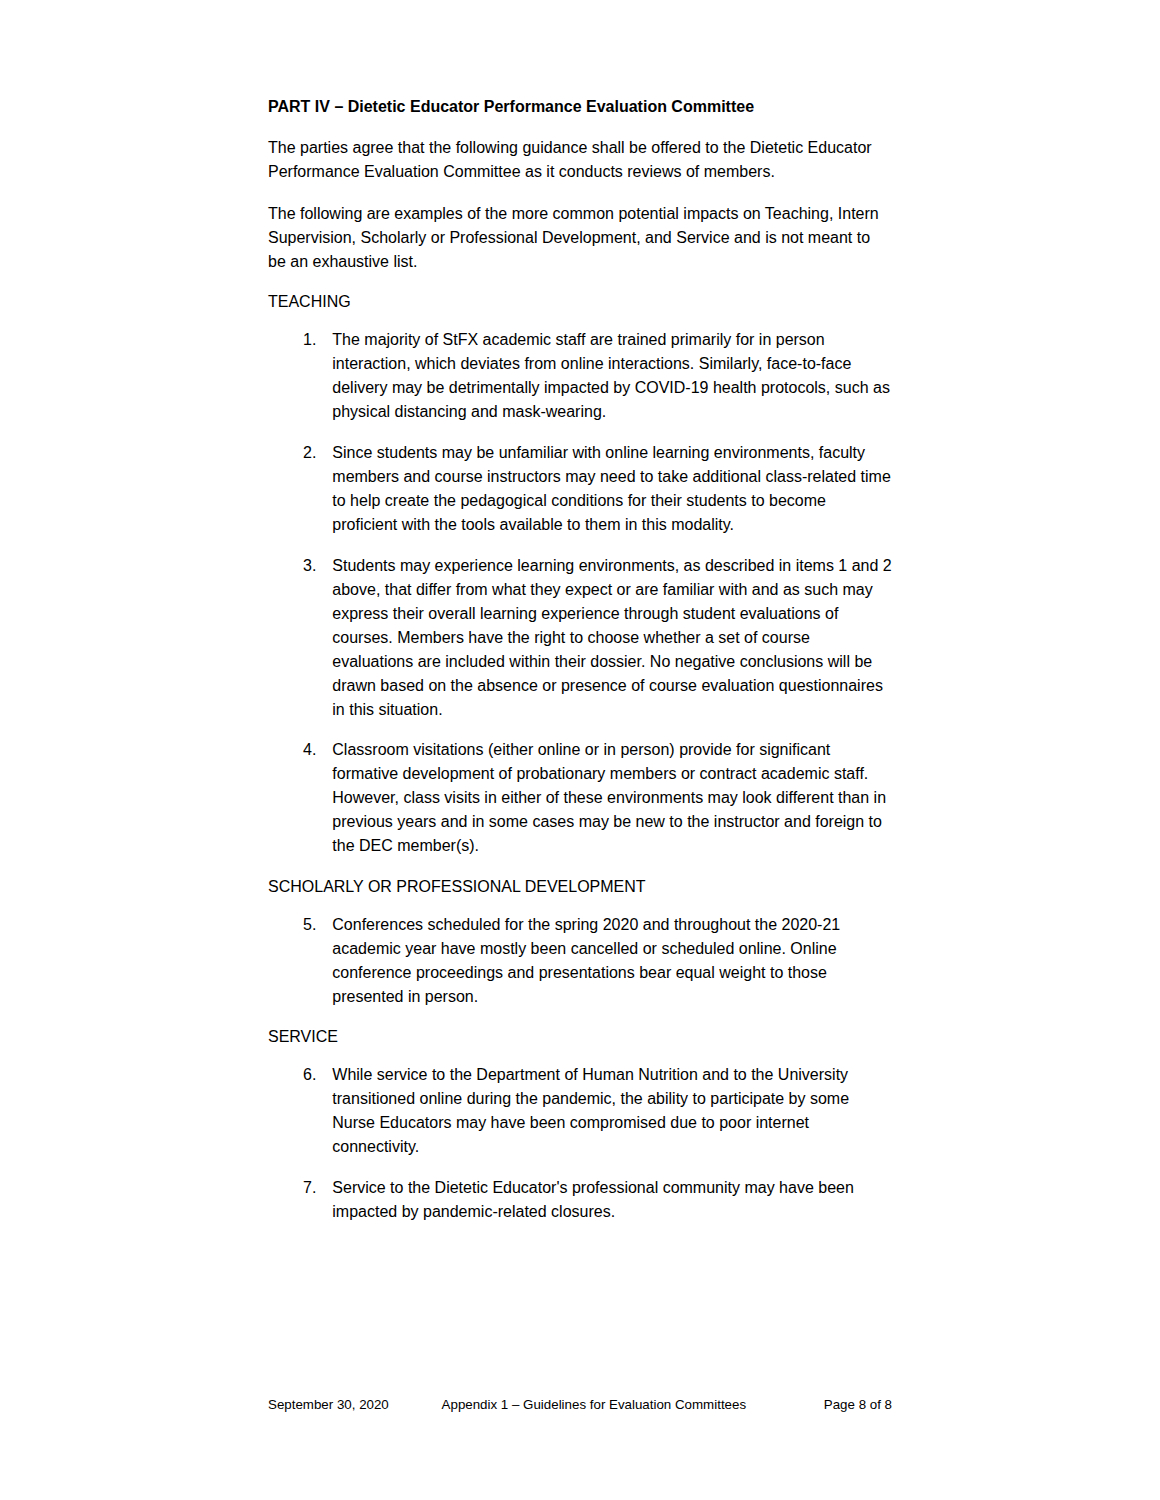PART IV – Dietetic Educator Performance Evaluation Committee
The parties agree that the following guidance shall be offered to the Dietetic Educator Performance Evaluation Committee as it conducts reviews of members.
The following are examples of the more common potential impacts on Teaching, Intern Supervision, Scholarly or Professional Development, and Service and is not meant to be an exhaustive list.
TEACHING
The majority of StFX academic staff are trained primarily for in person interaction, which deviates from online interactions. Similarly, face-to-face delivery may be detrimentally impacted by COVID-19 health protocols, such as physical distancing and mask-wearing.
Since students may be unfamiliar with online learning environments, faculty members and course instructors may need to take additional class-related time to help create the pedagogical conditions for their students to become proficient with the tools available to them in this modality.
Students may experience learning environments, as described in items 1 and 2 above, that differ from what they expect or are familiar with and as such may express their overall learning experience through student evaluations of courses. Members have the right to choose whether a set of course evaluations are included within their dossier. No negative conclusions will be drawn based on the absence or presence of course evaluation questionnaires in this situation.
Classroom visitations (either online or in person) provide for significant formative development of probationary members or contract academic staff. However, class visits in either of these environments may look different than in previous years and in some cases may be new to the instructor and foreign to the DEC member(s).
SCHOLARLY OR PROFESSIONAL DEVELOPMENT
Conferences scheduled for the spring 2020 and throughout the 2020-21 academic year have mostly been cancelled or scheduled online. Online conference proceedings and presentations bear equal weight to those presented in person.
SERVICE
While service to the Department of Human Nutrition and to the University transitioned online during the pandemic, the ability to participate by some Nurse Educators may have been compromised due to poor internet connectivity.
Service to the Dietetic Educator's professional community may have been impacted by pandemic-related closures.
September 30, 2020 Appendix 1 – Guidelines for Evaluation Committees Page 8 of 8